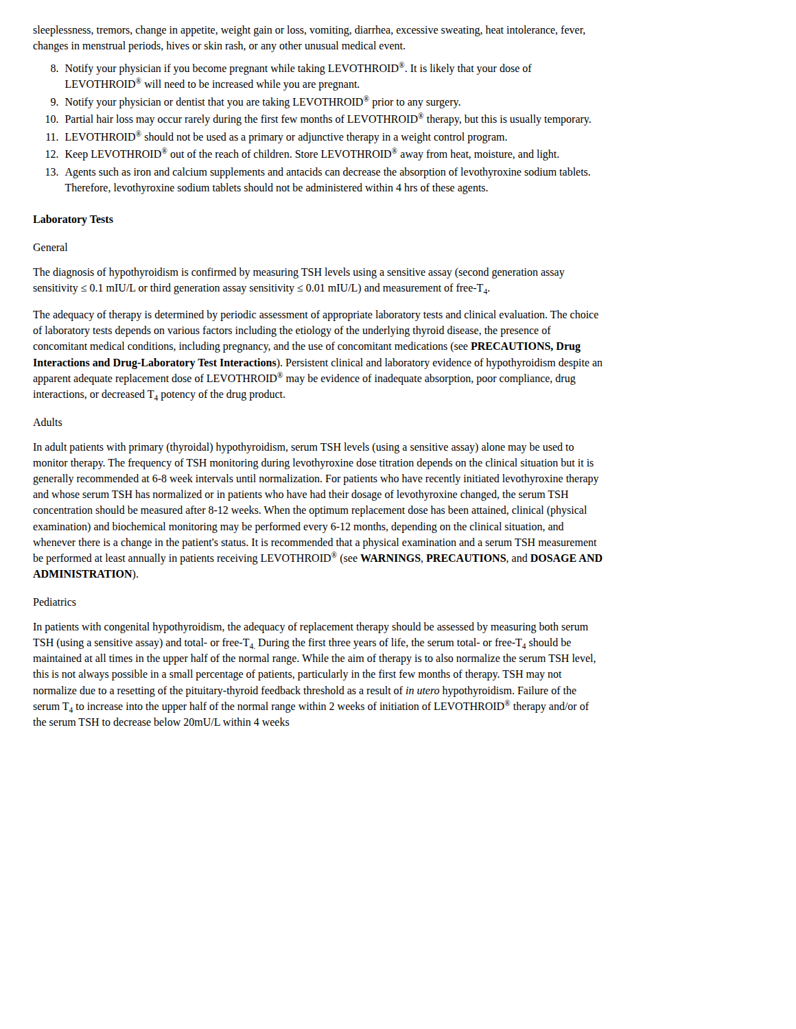sleeplessness, tremors, change in appetite, weight gain or loss, vomiting, diarrhea, excessive sweating, heat intolerance, fever, changes in menstrual periods, hives or skin rash, or any other unusual medical event.
Notify your physician if you become pregnant while taking LEVOTHROID®. It is likely that your dose of LEVOTHROID® will need to be increased while you are pregnant.
Notify your physician or dentist that you are taking LEVOTHROID® prior to any surgery.
Partial hair loss may occur rarely during the first few months of LEVOTHROID® therapy, but this is usually temporary.
LEVOTHROID® should not be used as a primary or adjunctive therapy in a weight control program.
Keep LEVOTHROID® out of the reach of children. Store LEVOTHROID® away from heat, moisture, and light.
Agents such as iron and calcium supplements and antacids can decrease the absorption of levothyroxine sodium tablets. Therefore, levothyroxine sodium tablets should not be administered within 4 hrs of these agents.
Laboratory Tests
General
The diagnosis of hypothyroidism is confirmed by measuring TSH levels using a sensitive assay (second generation assay sensitivity ≤ 0.1 mIU/L or third generation assay sensitivity ≤ 0.01 mIU/L) and measurement of free-T4.
The adequacy of therapy is determined by periodic assessment of appropriate laboratory tests and clinical evaluation. The choice of laboratory tests depends on various factors including the etiology of the underlying thyroid disease, the presence of concomitant medical conditions, including pregnancy, and the use of concomitant medications (see PRECAUTIONS, Drug Interactions and Drug-Laboratory Test Interactions). Persistent clinical and laboratory evidence of hypothyroidism despite an apparent adequate replacement dose of LEVOTHROID® may be evidence of inadequate absorption, poor compliance, drug interactions, or decreased T4 potency of the drug product.
Adults
In adult patients with primary (thyroidal) hypothyroidism, serum TSH levels (using a sensitive assay) alone may be used to monitor therapy. The frequency of TSH monitoring during levothyroxine dose titration depends on the clinical situation but it is generally recommended at 6-8 week intervals until normalization. For patients who have recently initiated levothyroxine therapy and whose serum TSH has normalized or in patients who have had their dosage of levothyroxine changed, the serum TSH concentration should be measured after 8-12 weeks. When the optimum replacement dose has been attained, clinical (physical examination) and biochemical monitoring may be performed every 6-12 months, depending on the clinical situation, and whenever there is a change in the patient's status. It is recommended that a physical examination and a serum TSH measurement be performed at least annually in patients receiving LEVOTHROID® (see WARNINGS, PRECAUTIONS, and DOSAGE AND ADMINISTRATION).
Pediatrics
In patients with congenital hypothyroidism, the adequacy of replacement therapy should be assessed by measuring both serum TSH (using a sensitive assay) and total- or free-T4. During the first three years of life, the serum total- or free-T4 should be maintained at all times in the upper half of the normal range. While the aim of therapy is to also normalize the serum TSH level, this is not always possible in a small percentage of patients, particularly in the first few months of therapy. TSH may not normalize due to a resetting of the pituitary-thyroid feedback threshold as a result of in utero hypothyroidism. Failure of the serum T4 to increase into the upper half of the normal range within 2 weeks of initiation of LEVOTHROID® therapy and/or of the serum TSH to decrease below 20mU/L within 4 weeks